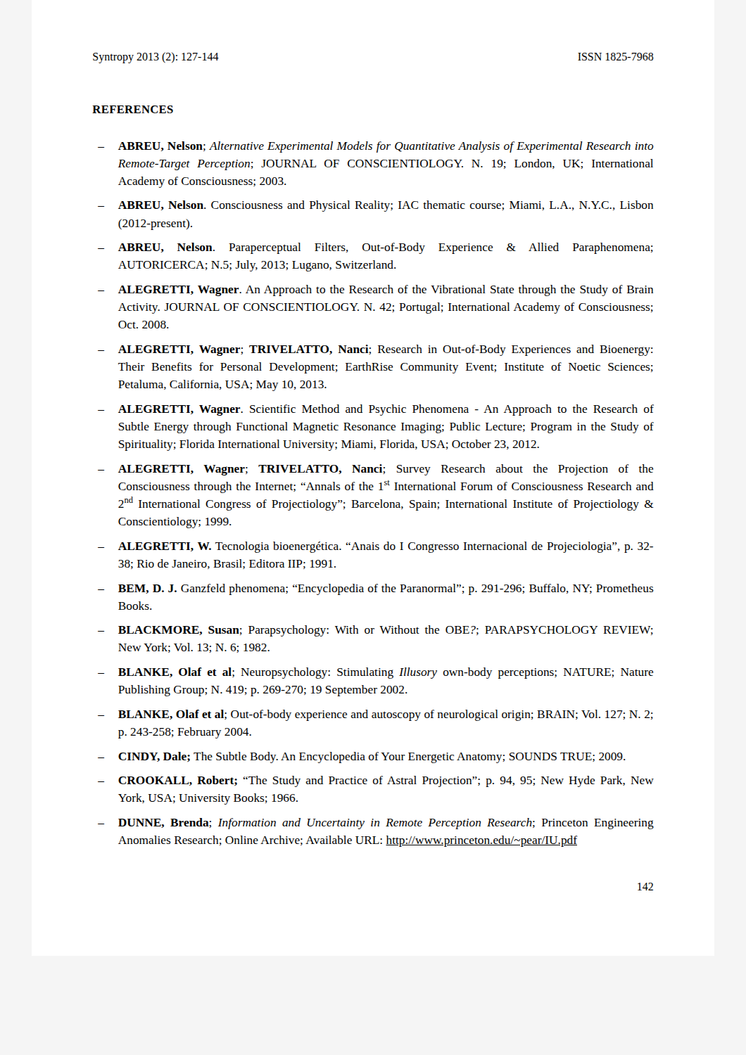Syntropy 2013 (2): 127-144 ISSN 1825-7968
REFERENCES
ABREU, Nelson; Alternative Experimental Models for Quantitative Analysis of Experimental Research into Remote-Target Perception; JOURNAL OF CONSCIENTIOLOGY. N. 19; London, UK; International Academy of Consciousness; 2003.
ABREU, Nelson. Consciousness and Physical Reality; IAC thematic course; Miami, L.A., N.Y.C., Lisbon (2012-present).
ABREU, Nelson. Paraperceptual Filters, Out-of-Body Experience & Allied Paraphenomena; AUTORICERCA; N.5; July, 2013; Lugano, Switzerland.
ALEGRETTI, Wagner. An Approach to the Research of the Vibrational State through the Study of Brain Activity. JOURNAL OF CONSCIENTIOLOGY. N. 42; Portugal; International Academy of Consciousness; Oct. 2008.
ALEGRETTI, Wagner; TRIVELATTO, Nanci; Research in Out-of-Body Experiences and Bioenergy: Their Benefits for Personal Development; EarthRise Community Event; Institute of Noetic Sciences; Petaluma, California, USA; May 10, 2013.
ALEGRETTI, Wagner. Scientific Method and Psychic Phenomena - An Approach to the Research of Subtle Energy through Functional Magnetic Resonance Imaging; Public Lecture; Program in the Study of Spirituality; Florida International University; Miami, Florida, USA; October 23, 2012.
ALEGRETTI, Wagner; TRIVELATTO, Nanci; Survey Research about the Projection of the Consciousness through the Internet; “Annals of the 1st International Forum of Consciousness Research and 2nd International Congress of Projectiology”; Barcelona, Spain; International Institute of Projectiology & Conscientiology; 1999.
ALEGRETTI, W. Tecnologia bioenergética. “Anais do I Congresso Internacional de Projeciologia”, p. 32-38; Rio de Janeiro, Brasil; Editora IIP; 1991.
BEM, D. J. Ganzfeld phenomena; “Encyclopedia of the Paranormal”; p. 291-296; Buffalo, NY; Prometheus Books.
BLACKMORE, Susan; Parapsychology: With or Without the OBE?; PARAPSYCHOLOGY REVIEW; New York; Vol. 13; N. 6; 1982.
BLANKE, Olaf et al; Neuropsychology: Stimulating Illusory own-body perceptions; NATURE; Nature Publishing Group; N. 419; p. 269-270; 19 September 2002.
BLANKE, Olaf et al; Out-of-body experience and autoscopy of neurological origin; BRAIN; Vol. 127; N. 2; p. 243-258; February 2004.
CINDY, Dale; The Subtle Body. An Encyclopedia of Your Energetic Anatomy; SOUNDS TRUE; 2009.
CROOKALL, Robert; “The Study and Practice of Astral Projection”; p. 94, 95; New Hyde Park, New York, USA; University Books; 1966.
DUNNE, Brenda; Information and Uncertainty in Remote Perception Research; Princeton Engineering Anomalies Research; Online Archive; Available URL: http://www.princeton.edu/~pear/IU.pdf
142